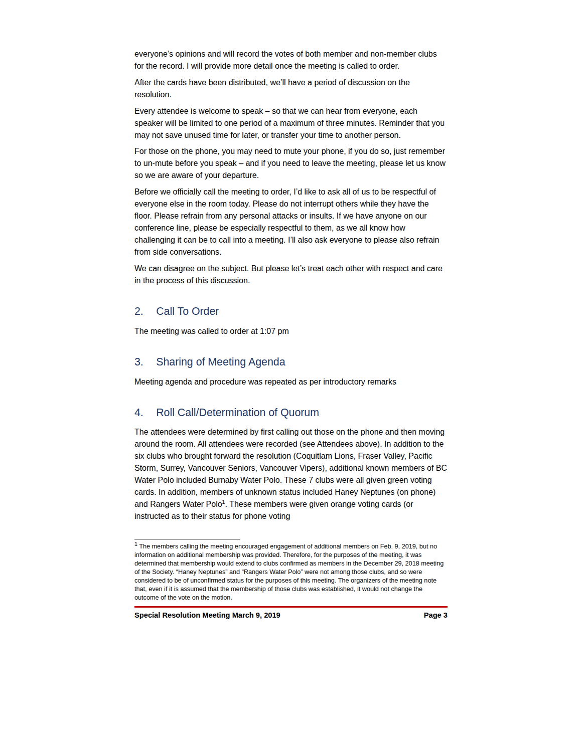everyone’s opinions and will record the votes of both member and non-member clubs for the record. I will provide more detail once the meeting is called to order.
After the cards have been distributed, we’ll have a period of discussion on the resolution.
Every attendee is welcome to speak – so that we can hear from everyone, each speaker will be limited to one period of a maximum of three minutes. Reminder that you may not save unused time for later, or transfer your time to another person.
For those on the phone, you may need to mute your phone, if you do so, just remember to un-mute before you speak – and if you need to leave the meeting, please let us know so we are aware of your departure.
Before we officially call the meeting to order, I’d like to ask all of us to be respectful of everyone else in the room today. Please do not interrupt others while they have the floor. Please refrain from any personal attacks or insults. If we have anyone on our conference line, please be especially respectful to them, as we all know how challenging it can be to call into a meeting. I’ll also ask everyone to please also refrain from side conversations.
We can disagree on the subject. But please let’s treat each other with respect and care in the process of this discussion.
2. Call To Order
The meeting was called to order at 1:07 pm
3. Sharing of Meeting Agenda
Meeting agenda and procedure was repeated as per introductory remarks
4. Roll Call/Determination of Quorum
The attendees were determined by first calling out those on the phone and then moving around the room. All attendees were recorded (see Attendees above). In addition to the six clubs who brought forward the resolution (Coquitlam Lions, Fraser Valley, Pacific Storm, Surrey, Vancouver Seniors, Vancouver Vipers), additional known members of BC Water Polo included Burnaby Water Polo. These 7 clubs were all given green voting cards. In addition, members of unknown status included Haney Neptunes (on phone) and Rangers Water Polo1. These members were given orange voting cards (or instructed as to their status for phone voting
1 The members calling the meeting encouraged engagement of additional members on Feb. 9, 2019, but no information on additional membership was provided. Therefore, for the purposes of the meeting, it was determined that membership would extend to clubs confirmed as members in the December 29, 2018 meeting of the Society. “Haney Neptunes” and “Rangers Water Polo” were not among those clubs, and so were considered to be of unconfirmed status for the purposes of this meeting. The organizers of the meeting note that, even if it is assumed that the membership of those clubs was established, it would not change the outcome of the vote on the motion.
Special Resolution Meeting March 9, 2019 Page 3